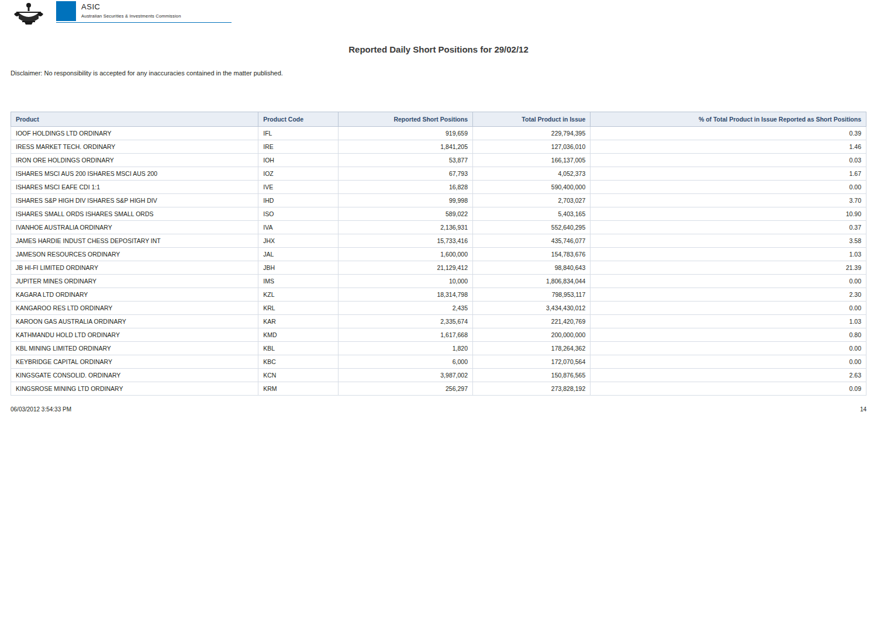ASIC
Australian Securities & Investments Commission
Reported Daily Short Positions for 29/02/12
Disclaimer: No responsibility is accepted for any inaccuracies contained in the matter published.
| Product | Product Code | Reported Short Positions | Total Product in Issue | % of Total Product in Issue Reported as Short Positions |
| --- | --- | --- | --- | --- |
| IOOF HOLDINGS LTD ORDINARY | IFL | 919,659 | 229,794,395 | 0.39 |
| IRESS MARKET TECH. ORDINARY | IRE | 1,841,205 | 127,036,010 | 1.46 |
| IRON ORE HOLDINGS ORDINARY | IOH | 53,877 | 166,137,005 | 0.03 |
| ISHARES MSCI AUS 200 ISHARES MSCI AUS 200 | IOZ | 67,793 | 4,052,373 | 1.67 |
| ISHARES MSCI EAFE CDI 1:1 | IVE | 16,828 | 590,400,000 | 0.00 |
| ISHARES S&P HIGH DIV ISHARES S&P HIGH DIV | IHD | 99,998 | 2,703,027 | 3.70 |
| ISHARES SMALL ORDS ISHARES SMALL ORDS | ISO | 589,022 | 5,403,165 | 10.90 |
| IVANHOE AUSTRALIA ORDINARY | IVA | 2,136,931 | 552,640,295 | 0.37 |
| JAMES HARDIE INDUST CHESS DEPOSITARY INT | JHX | 15,733,416 | 435,746,077 | 3.58 |
| JAMESON RESOURCES ORDINARY | JAL | 1,600,000 | 154,783,676 | 1.03 |
| JB HI-FI LIMITED ORDINARY | JBH | 21,129,412 | 98,840,643 | 21.39 |
| JUPITER MINES ORDINARY | IMS | 10,000 | 1,806,834,044 | 0.00 |
| KAGARA LTD ORDINARY | KZL | 18,314,798 | 798,953,117 | 2.30 |
| KANGAROO RES LTD ORDINARY | KRL | 2,435 | 3,434,430,012 | 0.00 |
| KAROON GAS AUSTRALIA ORDINARY | KAR | 2,335,674 | 221,420,769 | 1.03 |
| KATHMANDU HOLD LTD ORDINARY | KMD | 1,617,668 | 200,000,000 | 0.80 |
| KBL MINING LIMITED ORDINARY | KBL | 1,820 | 178,264,362 | 0.00 |
| KEYBRIDGE CAPITAL ORDINARY | KBC | 6,000 | 172,070,564 | 0.00 |
| KINGSGATE CONSOLID. ORDINARY | KCN | 3,987,002 | 150,876,565 | 2.63 |
| KINGSROSE MINING LTD ORDINARY | KRM | 256,297 | 273,828,192 | 0.09 |
06/03/2012 3:54:33 PM 14